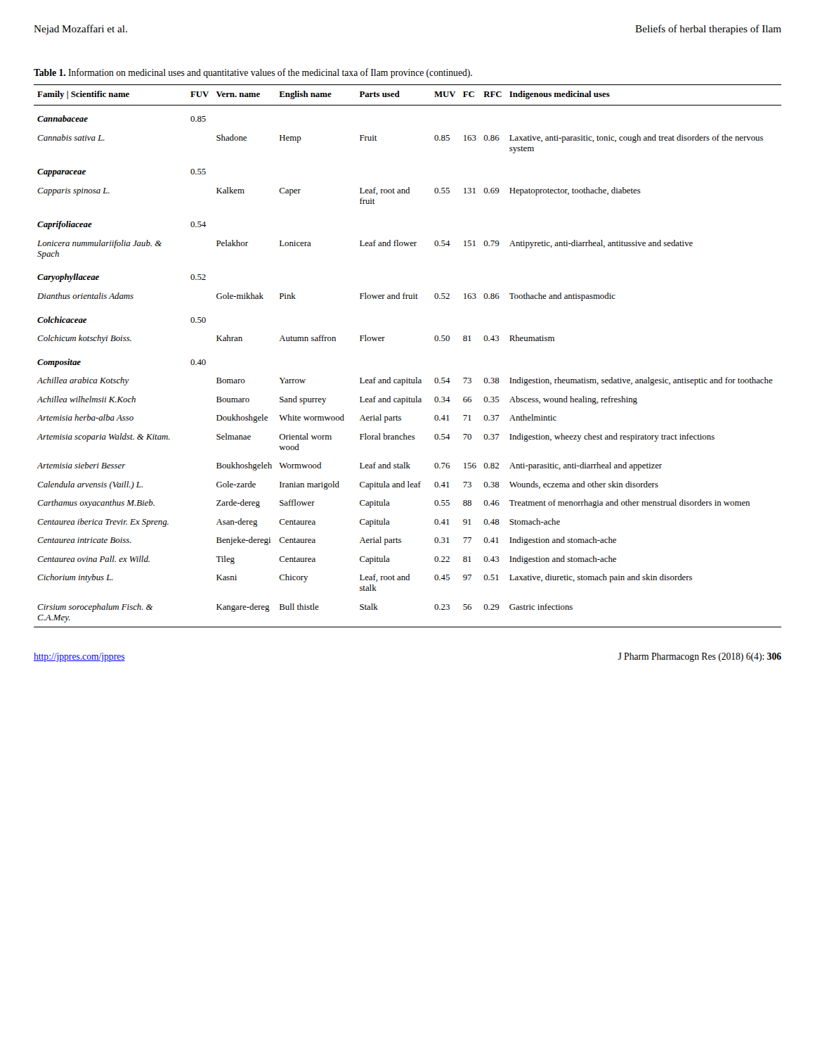Nejad Mozaffari et al.
Beliefs of herbal therapies of Ilam
Table 1. Information on medicinal uses and quantitative values of the medicinal taxa of Ilam province (continued).
| Family / Scientific name | FUV | Vern. name | English name | Parts used | MUV | FC | RFC | Indigenous medicinal uses |
| --- | --- | --- | --- | --- | --- | --- | --- | --- |
| Cannabaceae | 0.85 | | | | | | | |
| Cannabis sativa L. | | Shadone | Hemp | Fruit | 0.85 | 163 | 0.86 | Laxative, anti-parasitic, tonic, cough and treat disorders of the nervous system |
| Capparaceae | 0.55 | | | | | | | |
| Capparis spinosa L. | | Kalkem | Caper | Leaf, root and fruit | 0.55 | 131 | 0.69 | Hepatoprotector, toothache, diabetes |
| Caprifoliaceae | 0.54 | | | | | | | |
| Lonicera nummulariifolia Jaub. & Spach | | Pelakhor | Lonicera | Leaf and flower | 0.54 | 151 | 0.79 | Antipyretic, anti-diarrheal, antitussive and sedative |
| Caryophyllaceae | 0.52 | | | | | | | |
| Dianthus orientalis Adams | | Gole-mikhak | Pink | Flower and fruit | 0.52 | 163 | 0.86 | Toothache and antispasmodic |
| Colchicaceae | 0.50 | | | | | | | |
| Colchicum kotschyi Boiss. | | Kahran | Autumn saffron | Flower | 0.50 | 81 | 0.43 | Rheumatism |
| Compositae | 0.40 | | | | | | | |
| Achillea arabica Kotschy | | Bomaro | Yarrow | Leaf and capitula | 0.54 | 73 | 0.38 | Indigestion, rheumatism, sedative, analgesic, antiseptic and for toothache |
| Achillea wilhelmsii K.Koch | | Boumaro | Sand spurrey | Leaf and capitula | 0.34 | 66 | 0.35 | Abscess, wound healing, refreshing |
| Artemisia herba-alba Asso | | Doukhoshgele | White wormwood | Aerial parts | 0.41 | 71 | 0.37 | Anthelmintic |
| Artemisia scoparia Waldst. & Kitam. | | Selmanae | Oriental worm wood | Floral branches | 0.54 | 70 | 0.37 | Indigestion, wheezy chest and respiratory tract infections |
| Artemisia sieberi Besser | | Boukhoshgeleh | Wormwood | Leaf and stalk | 0.76 | 156 | 0.82 | Anti-parasitic, anti-diarrheal and appetizer |
| Calendula arvensis (Vaill.) L. | | Gole-zarde | Iranian marigold | Capitula and leaf | 0.41 | 73 | 0.38 | Wounds, eczema and other skin disorders |
| Carthamus oxyacanthus M.Bieb. | | Zarde-dereg | Safflower | Capitula | 0.55 | 88 | 0.46 | Treatment of menorrhagia and other menstrual disorders in women |
| Centaurea iberica Trevir. Ex Spreng. | | Asan-dereg | Centaurea | Capitula | 0.41 | 91 | 0.48 | Stomach-ache |
| Centaurea intricate Boiss. | | Benjeke-deregi | Centaurea | Aerial parts | 0.31 | 77 | 0.41 | Indigestion and stomach-ache |
| Centaurea ovina Pall. ex Willd. | | Tileg | Centaurea | Capitula | 0.22 | 81 | 0.43 | Indigestion and stomach-ache |
| Cichorium intybus L. | | Kasni | Chicory | Leaf, root and stalk | 0.45 | 97 | 0.51 | Laxative, diuretic, stomach pain and skin disorders |
| Cirsium sorocephalum Fisch. & C.A.Mey. | | Kangare-dereg | Bull thistle | Stalk | 0.23 | 56 | 0.29 | Gastric infections |
http://jppres.com/jppres
J Pharm Pharmacogn Res (2018) 6(4): 306